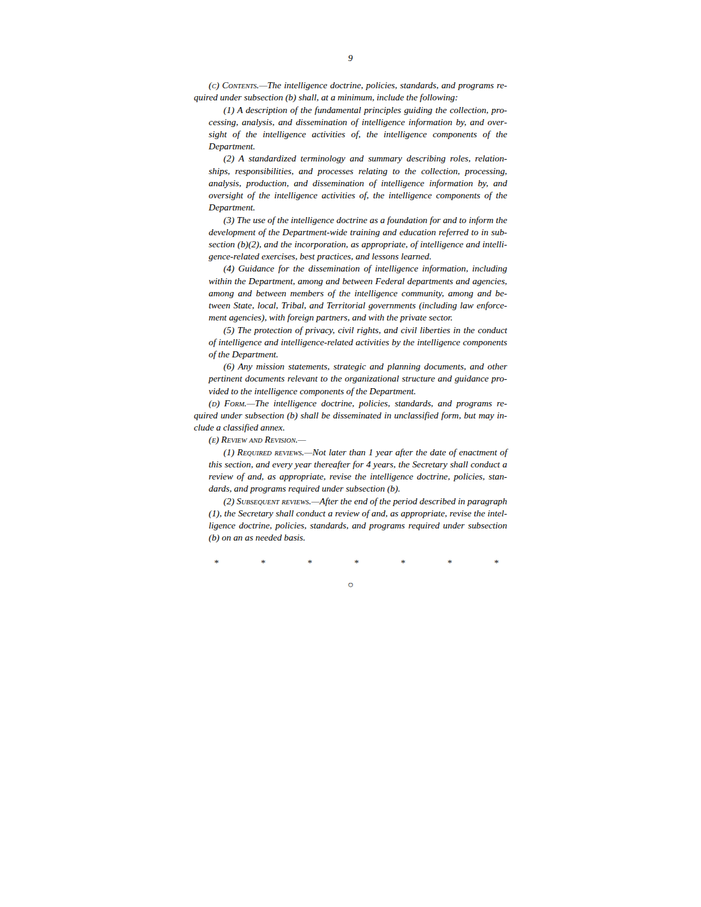9
(c) Contents.—The intelligence doctrine, policies, standards, and programs required under subsection (b) shall, at a minimum, include the following:
(1) A description of the fundamental principles guiding the collection, processing, analysis, and dissemination of intelligence information by, and oversight of the intelligence activities of, the intelligence components of the Department.
(2) A standardized terminology and summary describing roles, relationships, responsibilities, and processes relating to the collection, processing, analysis, production, and dissemination of intelligence information by, and oversight of the intelligence activities of, the intelligence components of the Department.
(3) The use of the intelligence doctrine as a foundation for and to inform the development of the Department-wide training and education referred to in subsection (b)(2), and the incorporation, as appropriate, of intelligence and intelligence-related exercises, best practices, and lessons learned.
(4) Guidance for the dissemination of intelligence information, including within the Department, among and between Federal departments and agencies, among and between members of the intelligence community, among and between State, local, Tribal, and Territorial governments (including law enforcement agencies), with foreign partners, and with the private sector.
(5) The protection of privacy, civil rights, and civil liberties in the conduct of intelligence and intelligence-related activities by the intelligence components of the Department.
(6) Any mission statements, strategic and planning documents, and other pertinent documents relevant to the organizational structure and guidance provided to the intelligence components of the Department.
(d) Form.—The intelligence doctrine, policies, standards, and programs required under subsection (b) shall be disseminated in unclassified form, but may include a classified annex.
(e) Review and Revision.—
(1) Required reviews.—Not later than 1 year after the date of enactment of this section, and every year thereafter for 4 years, the Secretary shall conduct a review of and, as appropriate, revise the intelligence doctrine, policies, standards, and programs required under subsection (b).
(2) Subsequent reviews.—After the end of the period described in paragraph (1), the Secretary shall conduct a review of and, as appropriate, revise the intelligence doctrine, policies, standards, and programs required under subsection (b) on an as needed basis.
*******
○